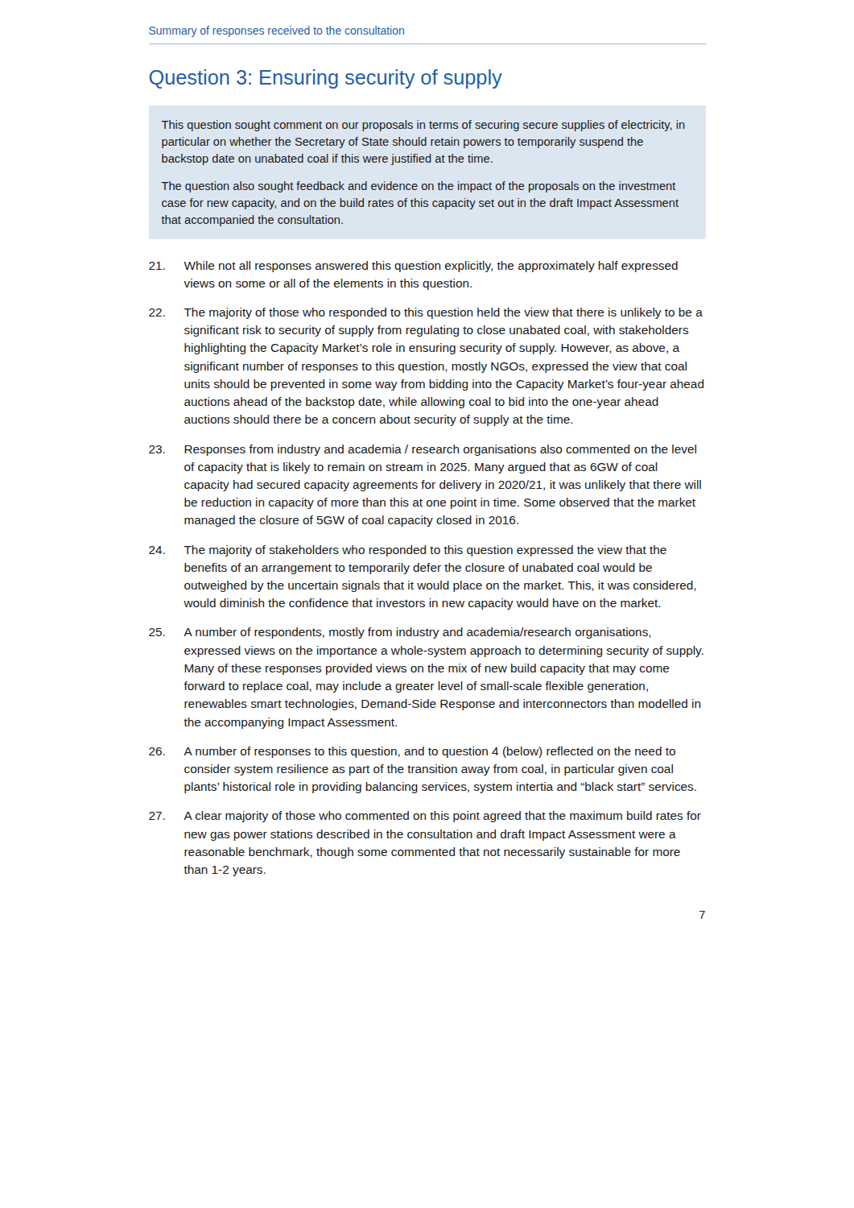Summary of responses received to the consultation
Question 3: Ensuring security of supply
This question sought comment on our proposals in terms of securing secure supplies of electricity, in particular on whether the Secretary of State should retain powers to temporarily suspend the backstop date on unabated coal if this were justified at the time.
The question also sought feedback and evidence on the impact of the proposals on the investment case for new capacity, and on the build rates of this capacity set out in the draft Impact Assessment that accompanied the consultation.
While not all responses answered this question explicitly, the approximately half expressed views on some or all of the elements in this question.
The majority of those who responded to this question held the view that there is unlikely to be a significant risk to security of supply from regulating to close unabated coal, with stakeholders highlighting the Capacity Market’s role in ensuring security of supply. However, as above, a significant number of responses to this question, mostly NGOs, expressed the view that coal units should be prevented in some way from bidding into the Capacity Market’s four-year ahead auctions ahead of the backstop date, while allowing coal to bid into the one-year ahead auctions should there be a concern about security of supply at the time.
Responses from industry and academia / research organisations also commented on the level of capacity that is likely to remain on stream in 2025. Many argued that as 6GW of coal capacity had secured capacity agreements for delivery in 2020/21, it was unlikely that there will be reduction in capacity of more than this at one point in time. Some observed that the market managed the closure of 5GW of coal capacity closed in 2016.
The majority of stakeholders who responded to this question expressed the view that the benefits of an arrangement to temporarily defer the closure of unabated coal would be outweighed by the uncertain signals that it would place on the market. This, it was considered, would diminish the confidence that investors in new capacity would have on the market.
A number of respondents, mostly from industry and academia/research organisations, expressed views on the importance a whole-system approach to determining security of supply. Many of these responses provided views on the mix of new build capacity that may come forward to replace coal, may include a greater level of small-scale flexible generation, renewables smart technologies, Demand-Side Response and interconnectors than modelled in the accompanying Impact Assessment.
A number of responses to this question, and to question 4 (below) reflected on the need to consider system resilience as part of the transition away from coal, in particular given coal plants’ historical role in providing balancing services, system intertia and “black start” services.
A clear majority of those who commented on this point agreed that the maximum build rates for new gas power stations described in the consultation and draft Impact Assessment were a reasonable benchmark, though some commented that not necessarily sustainable for more than 1-2 years.
7